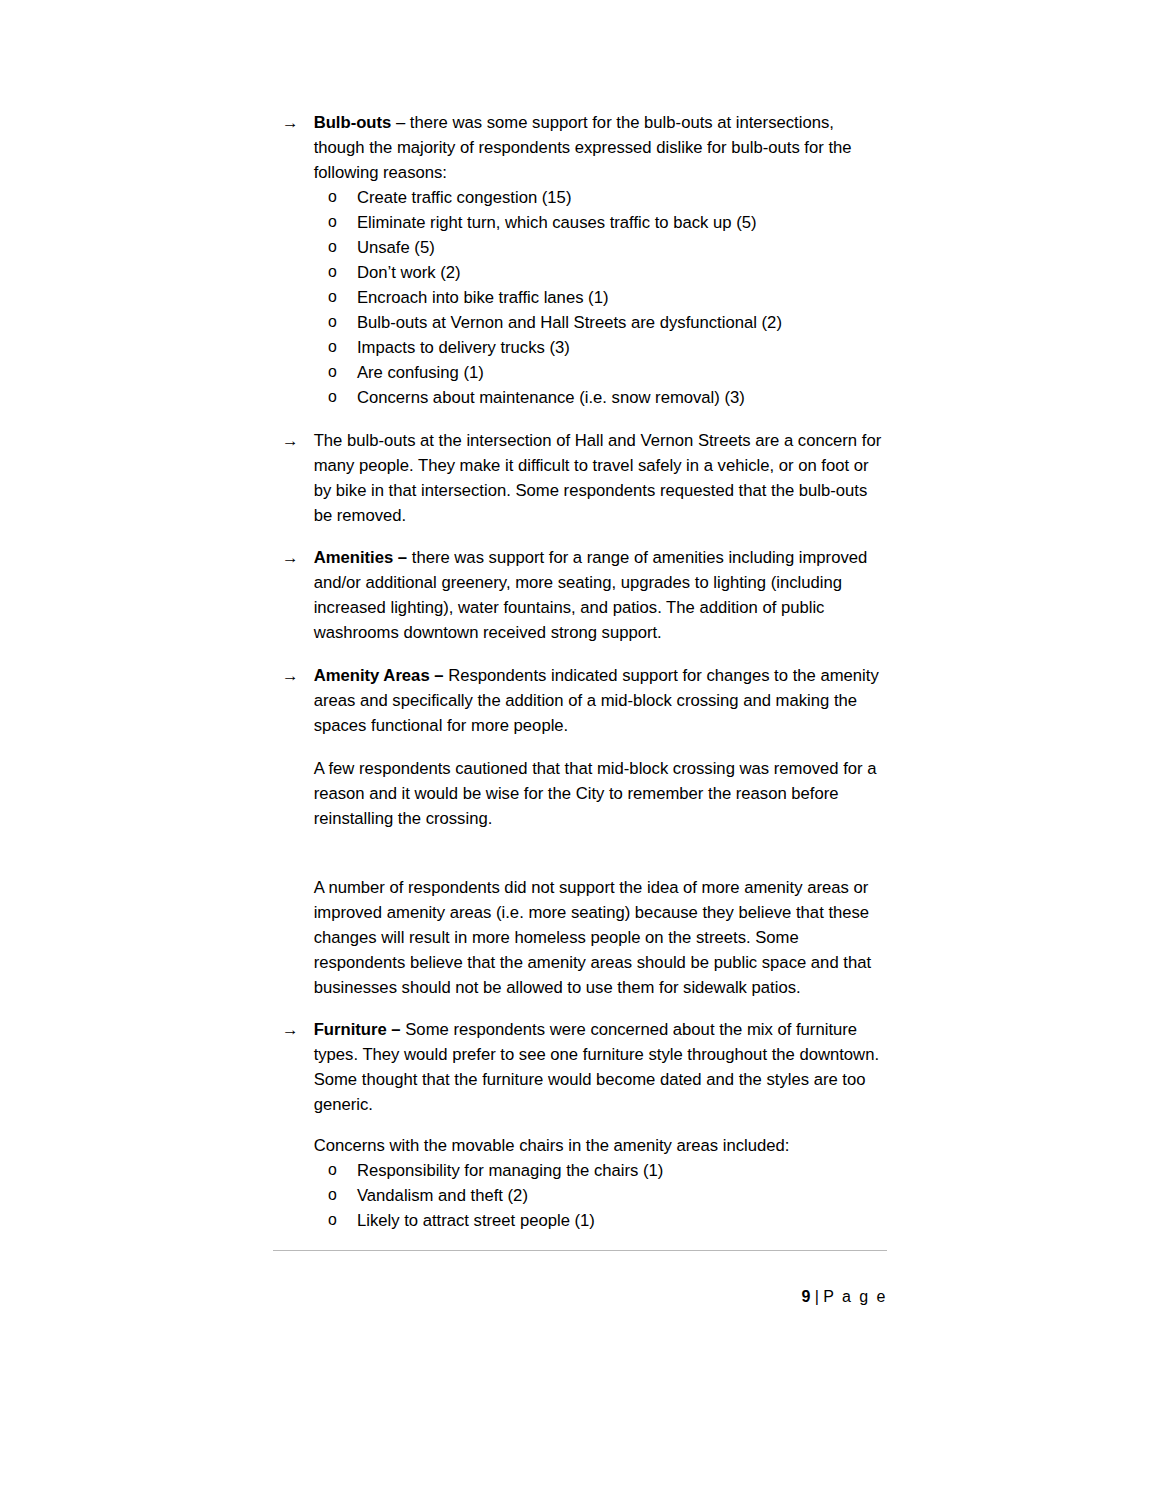Bulb-outs – there was some support for the bulb-outs at intersections, though the majority of respondents expressed dislike for bulb-outs for the following reasons:
Create traffic congestion (15)
Eliminate right turn, which causes traffic to back up (5)
Unsafe (5)
Don’t work (2)
Encroach into bike traffic lanes (1)
Bulb-outs at Vernon and Hall Streets are dysfunctional (2)
Impacts to delivery trucks (3)
Are confusing (1)
Concerns about maintenance (i.e. snow removal) (3)
The bulb-outs at the intersection of Hall and Vernon Streets are a concern for many people. They make it difficult to travel safely in a vehicle, or on foot or by bike in that intersection. Some respondents requested that the bulb-outs be removed.
Amenities – there was support for a range of amenities including improved and/or additional greenery, more seating, upgrades to lighting (including increased lighting), water fountains, and patios. The addition of public washrooms downtown received strong support.
Amenity Areas – Respondents indicated support for changes to the amenity areas and specifically the addition of a mid-block crossing and making the spaces functional for more people.
A few respondents cautioned that that mid-block crossing was removed for a reason and it would be wise for the City to remember the reason before reinstalling the crossing.
A number of respondents did not support the idea of more amenity areas or improved amenity areas (i.e. more seating) because they believe that these changes will result in more homeless people on the streets. Some respondents believe that the amenity areas should be public space and that businesses should not be allowed to use them for sidewalk patios.
Furniture – Some respondents were concerned about the mix of furniture types. They would prefer to see one furniture style throughout the downtown. Some thought that the furniture would become dated and the styles are too generic.
Concerns with the movable chairs in the amenity areas included:
Responsibility for managing the chairs (1)
Vandalism and theft (2)
Likely to attract street people (1)
9 | P a g e